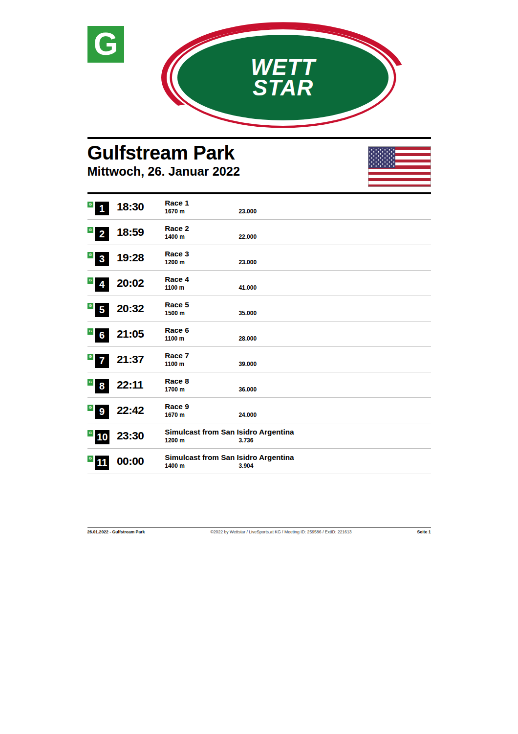G
WETT STAR
Gulfstream Park
Mittwoch, 26. Januar 2022
| G 1 | 18:30 | Race 1 1670 m 23.000 |
| G 2 | 18:59 | Race 2 1400 m 22.000 |
| G 3 | 19:28 | Race 3 1200 m 23.000 |
| G 4 | 20:02 | Race 4 1100 m 41.000 |
| G 5 | 20:32 | Race 5 1500 m 35.000 |
| G 6 | 21:05 | Race 6 1100 m 28.000 |
| G 7 | 21:37 | Race 7 1100 m 39.000 |
| G 8 | 22:11 | Race 8 1700 m 36.000 |
| G 9 | 22:42 | Race 9 1670 m 24.000 |
| G 10 | 23:30 | Simulcast from San Isidro Argentina 1200 m 3.736 |
| G 11 | 00:00 | Simulcast from San Isidro Argentina 1400 m 3.904 |
26.01.2022 - Gulfstream Park
©2022 by Wettstar / LiveSports.at KG / Meeting ID: 259586 / ExtID: 221613
Seite 1